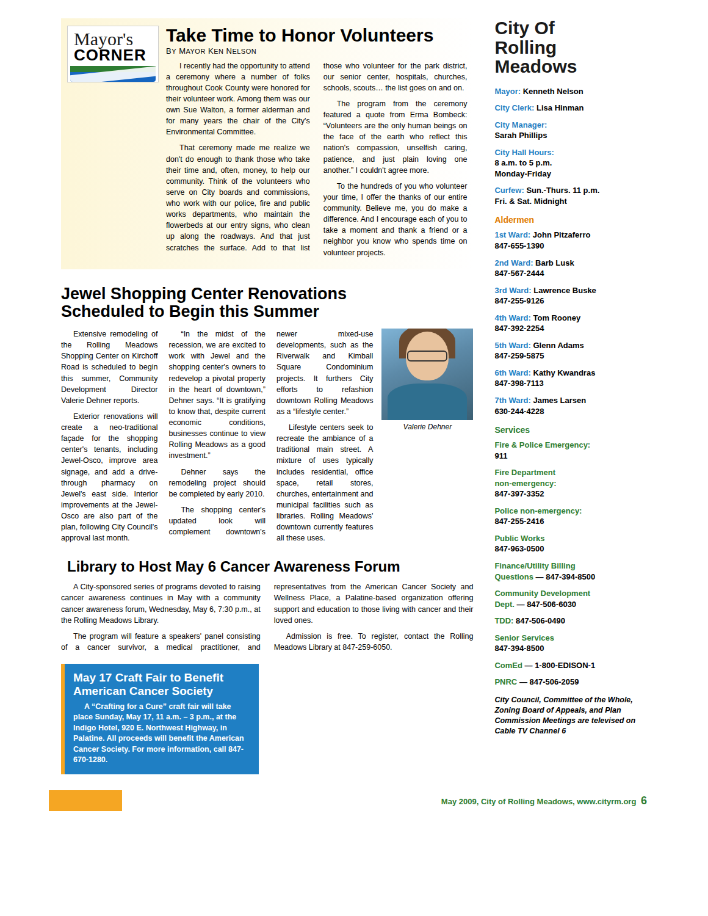Mayor's
CORNER
Take Time to Honor Volunteers
BY MAYOR KEN NELSON
I recently had the opportunity to attend a ceremony where a number of folks throughout Cook County were honored for their volunteer work. Among them was our own Sue Walton, a former alderman and for many years the chair of the City's Environmental Committee.
That ceremony made me realize we don't do enough to thank those who take their time and, often, money, to help our community. Think of the volunteers who serve on City boards and commissions, who work with our police, fire and public works departments, who maintain the flowerbeds at our entry signs, who clean up along the roadways. And that just scratches the surface. Add to that list those who volunteer for the park district, our senior center, hospitals, churches, schools, scouts… the list goes on and on.
The program from the ceremony featured a quote from Erma Bombeck: “Volunteers are the only human beings on the face of the earth who reflect this nation's compassion, unselfish caring, patience, and just plain loving one another.” I couldn't agree more.
To the hundreds of you who volunteer your time, I offer the thanks of our entire community. Believe me, you do make a difference. And I encourage each of you to take a moment and thank a friend or a neighbor you know who spends time on volunteer projects.
Jewel Shopping Center Renovations
Scheduled to Begin this Summer
Valerie Dehner
Extensive remodeling of the Rolling Meadows Shopping Center on Kirchoff Road is scheduled to begin this summer, Community Development Director Valerie Dehner reports.
Exterior renovations will create a neo-traditional façade for the shopping center's tenants, including Jewel-Osco, improve area signage, and add a drive-through pharmacy on Jewel's east side. Interior improvements at the Jewel-Osco are also part of the plan, following City Council's approval last month.
“In the midst of the recession, we are excited to work with Jewel and the shopping center's owners to redevelop a pivotal property in the heart of downtown,” Dehner says. “It is gratifying to know that, despite current economic conditions, businesses continue to view Rolling Meadows as a good investment.”
Dehner says the remodeling project should be completed by early 2010.
The shopping center's updated look will complement downtown's newer mixed-use developments, such as the Riverwalk and Kimball Square Condominium projects. It furthers City efforts to refashion downtown Rolling Meadows as a “lifestyle center.”
Lifestyle centers seek to recreate the ambiance of a traditional main street. A mixture of uses typically includes residential, office space, retail stores, churches, entertainment and municipal facilities such as libraries. Rolling Meadows' downtown currently features all these uses.
Library to Host May 6 Cancer Awareness Forum
A City-sponsored series of programs devoted to raising cancer awareness continues in May with a community cancer awareness forum, Wednesday, May 6, 7:30 p.m., at the Rolling Meadows Library.
The program will feature a speakers' panel consisting of a cancer survivor, a medical practitioner, and representatives from the American Cancer Society and Wellness Place, a Palatine-based organization offering support and education to those living with cancer and their loved ones.
Admission is free. To register, contact the Rolling Meadows Library at 847-259-6050.
May 17 Craft Fair to Benefit American Cancer Society
A “Crafting for a Cure” craft fair will take place Sunday, May 17, 11 a.m. – 3 p.m., at the Indigo Hotel, 920 E. Northwest Highway, in Palatine. All proceeds will benefit the American Cancer Society. For more information, call 847-670-1280.
City Of
Rolling
Meadows
Mayor: Kenneth Nelson
City Clerk: Lisa Hinman
City Manager:
Sarah Phillips
City Hall Hours:
8 a.m. to 5 p.m.
Monday-Friday
Curfew: Sun.-Thurs. 11 p.m.
Fri. & Sat. Midnight
Aldermen
1st Ward: John Pitzaferro
847-655-1390
2nd Ward: Barb Lusk
847-567-2444
3rd Ward: Lawrence Buske
847-255-9126
4th Ward: Tom Rooney
847-392-2254
5th Ward: Glenn Adams
847-259-5875
6th Ward: Kathy Kwandras
847-398-7113
7th Ward: James Larsen
630-244-4228
Services
Fire & Police Emergency:
911
Fire Department
non-emergency:
847-397-3352
Police non-emergency:
847-255-2416
Public Works
847-963-0500
Finance/Utility Billing
Questions — 847-394-8500
Community Development
Dept. — 847-506-6030
TDD: 847-506-0490
Senior Services
847-394-8500
ComEd — 1-800-EDISON-1
PNRC — 847-506-2059
City Council, Committee of the Whole, Zoning Board of Appeals, and Plan Commission Meetings are televised on Cable TV Channel 6
May 2009, City of Rolling Meadows, www.cityrm.org 6